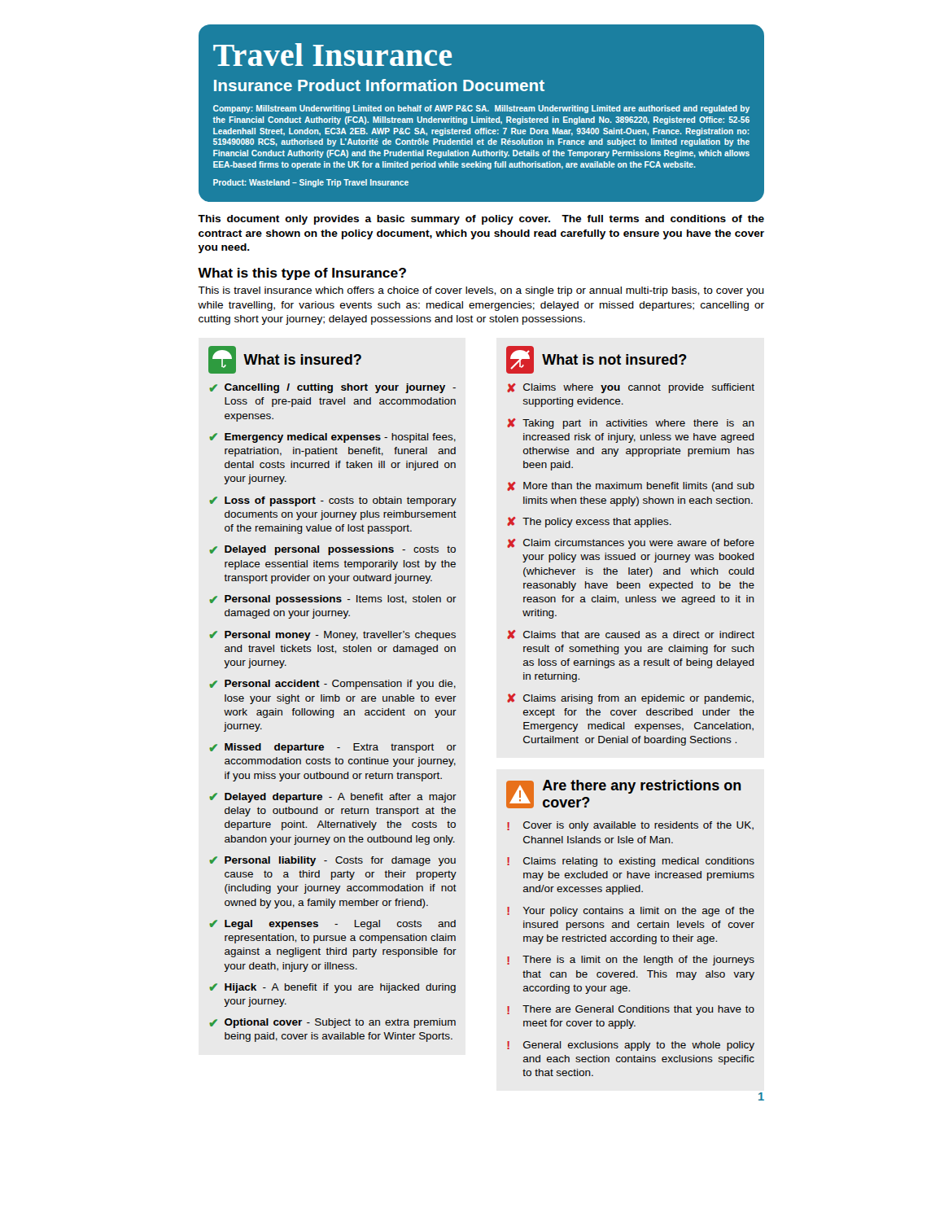Travel Insurance
Insurance Product Information Document
Company: Millstream Underwriting Limited on behalf of AWP P&C SA. Millstream Underwriting Limited are authorised and regulated by the Financial Conduct Authority (FCA). Millstream Underwriting Limited, Registered in England No. 3896220, Registered Office: 52-56 Leadenhall Street, London, EC3A 2EB. AWP P&C SA, registered office: 7 Rue Dora Maar, 93400 Saint-Ouen, France. Registration no: 519490080 RCS, authorised by L’Autorité de Contrôle Prudentiel et de Résolution in France and subject to limited regulation by the Financial Conduct Authority (FCA) and the Prudential Regulation Authority. Details of the Temporary Permissions Regime, which allows EEA-based firms to operate in the UK for a limited period while seeking full authorisation, are available on the FCA website.
Product: Wasteland – Single Trip Travel Insurance
This document only provides a basic summary of policy cover. The full terms and conditions of the contract are shown on the policy document, which you should read carefully to ensure you have the cover you need.
What is this type of Insurance?
This is travel insurance which offers a choice of cover levels, on a single trip or annual multi-trip basis, to cover you while travelling, for various events such as: medical emergencies; delayed or missed departures; cancelling or cutting short your journey; delayed possessions and lost or stolen possessions.
What is insured?
✔Cancelling / cutting short your journey - Loss of pre-paid travel and accommodation expenses.
✔Emergency medical expenses - hospital fees, repatriation, in-patient benefit, funeral and dental costs incurred if taken ill or injured on your journey.
✔Loss of passport - costs to obtain temporary documents on your journey plus reimbursement of the remaining value of lost passport.
✔Delayed personal possessions - costs to replace essential items temporarily lost by the transport provider on your outward journey.
✔Personal possessions - Items lost, stolen or damaged on your journey.
✔Personal money - Money, traveller’s cheques and travel tickets lost, stolen or damaged on your journey.
✔Personal accident - Compensation if you die, lose your sight or limb or are unable to ever work again following an accident on your journey.
✔Missed departure - Extra transport or accommodation costs to continue your journey, if you miss your outbound or return transport.
✔Delayed departure - A benefit after a major delay to outbound or return transport at the departure point. Alternatively the costs to abandon your journey on the outbound leg only.
✔Personal liability - Costs for damage you cause to a third party or their property (including your journey accommodation if not owned by you, a family member or friend).
✔Legal expenses - Legal costs and representation, to pursue a compensation claim against a negligent third party responsible for your death, injury or illness.
✔Hijack - A benefit if you are hijacked during your journey.
✔Optional cover - Subject to an extra premium being paid, cover is available for Winter Sports.
What is not insured?
✘Claims where you cannot provide sufficient supporting evidence.
✘Taking part in activities where there is an increased risk of injury, unless we have agreed otherwise and any appropriate premium has been paid.
✘More than the maximum benefit limits (and sub limits when these apply) shown in each section.
✘The policy excess that applies.
✘Claim circumstances you were aware of before your policy was issued or journey was booked (whichever is the later) and which could reasonably have been expected to be the reason for a claim, unless we agreed to it in writing.
✘Claims that are caused as a direct or indirect result of something you are claiming for such as loss of earnings as a result of being delayed in returning.
✘Claims arising from an epidemic or pandemic, except for the cover described under the Emergency medical expenses, Cancelation, Curtailment or Denial of boarding Sections .
Are there any restrictions on cover?
!Cover is only available to residents of the UK, Channel Islands or Isle of Man.
!Claims relating to existing medical conditions may be excluded or have increased premiums and/or excesses applied.
!Your policy contains a limit on the age of the insured persons and certain levels of cover may be restricted according to their age.
!There is a limit on the length of the journeys that can be covered. This may also vary according to your age.
!There are General Conditions that you have to meet for cover to apply.
!General exclusions apply to the whole policy and each section contains exclusions specific to that section.
1